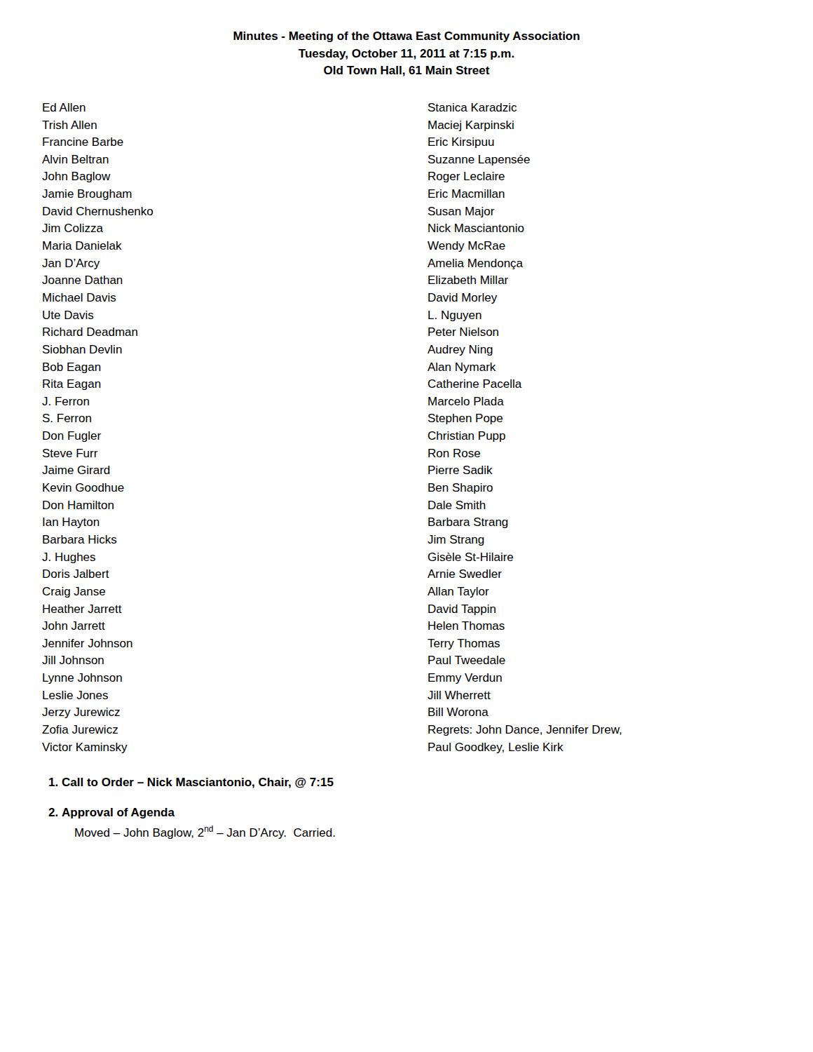Minutes - Meeting of the Ottawa East Community Association
Tuesday, October 11, 2011 at 7:15 p.m.
Old Town Hall, 61 Main Street
Ed Allen
Trish Allen
Francine Barbe
Alvin Beltran
John Baglow
Jamie Brougham
David Chernushenko
Jim Colizza
Maria Danielak
Jan D’Arcy
Joanne Dathan
Michael Davis
Ute Davis
Richard Deadman
Siobhan Devlin
Bob Eagan
Rita Eagan
J. Ferron
S. Ferron
Don Fugler
Steve Furr
Jaime Girard
Kevin Goodhue
Don Hamilton
Ian Hayton
Barbara Hicks
J. Hughes
Doris Jalbert
Craig Janse
Heather Jarrett
John Jarrett
Jennifer Johnson
Jill Johnson
Lynne Johnson
Leslie Jones
Jerzy Jurewicz
Zofia Jurewicz
Victor Kaminsky
Stanica Karadzic
Maciej Karpinski
Eric Kirsipuu
Suzanne Lapensée
Roger Leclaire
Eric Macmillan
Susan Major
Nick Masciantonio
Wendy McRae
Amelia Mendonça
Elizabeth Millar
David Morley
L. Nguyen
Peter Nielson
Audrey Ning
Alan Nymark
Catherine Pacella
Marcelo Plada
Stephen Pope
Christian Pupp
Ron Rose
Pierre Sadik
Ben Shapiro
Dale Smith
Barbara Strang
Jim Strang
Gisèle St-Hilaire
Arnie Swedler
Allan Taylor
David Tappin
Helen Thomas
Terry Thomas
Paul Tweedale
Emmy Verdun
Jill Wherrett
Bill Worona
Regrets: John Dance, Jennifer Drew,
Paul Goodkey, Leslie Kirk
Call to Order – Nick Masciantonio, Chair, @ 7:15
Approval of Agenda
Moved – John Baglow, 2nd – Jan D’Arcy. Carried.